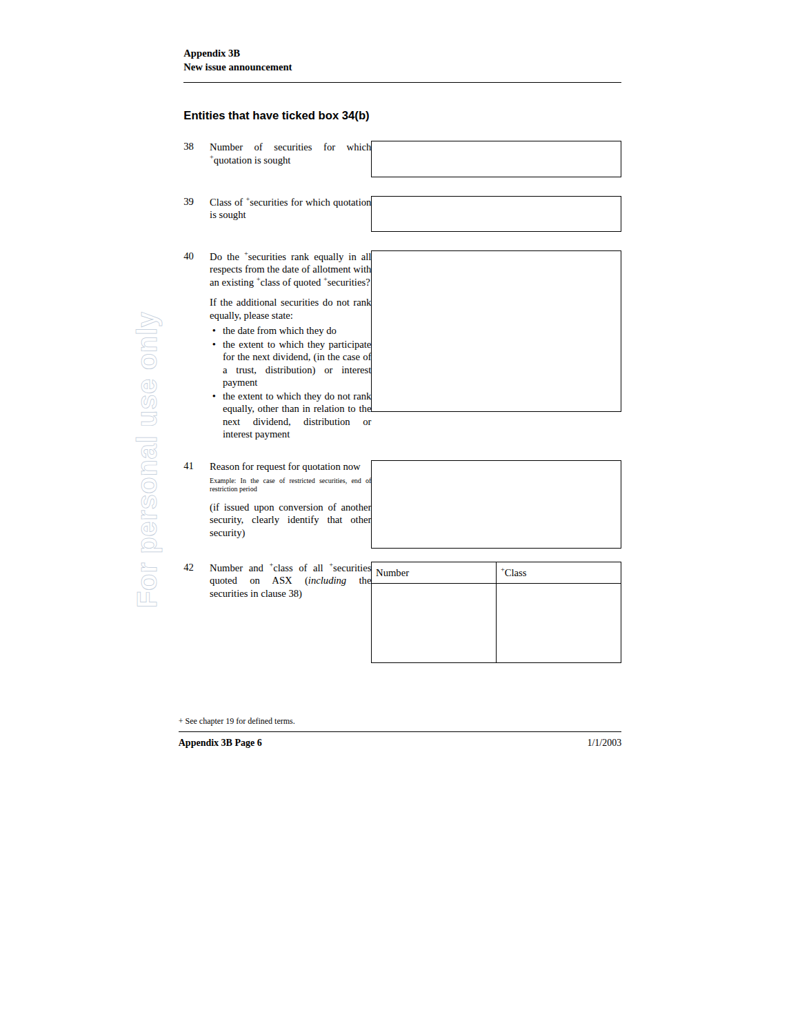For personal use only
Appendix 3B
New issue announcement
Entities that have ticked box 34(b)
| 38 | Number of securities for which + quotation is sought | |
| 39 | Class of + securities for which quotation is sought | |
| 40 | Do the + securities rank equally in all respects from the date of allotment with an existing + class of quoted + securities? If the additional securities do not rank equally, please state: the date from which they do the extent to which they participate for the next dividend, (in the case of a trust, distribution) or interest payment the extent to which they do not rank equally, other than in relation to the next dividend, distribution or interest payment | |
| 41 | Reason for request for quotation now Example: In the case of restricted securities, end of restriction period (if issued upon conversion of another security, clearly identify that other security) | |
| 42 | Number and + class of all + securities quoted on ASX ( including the securities in clause 38) | / Number / + Class / / --- / --- / |
+ See chapter 19 for defined terms.
Appendix 3B Page 6 1/1/2003